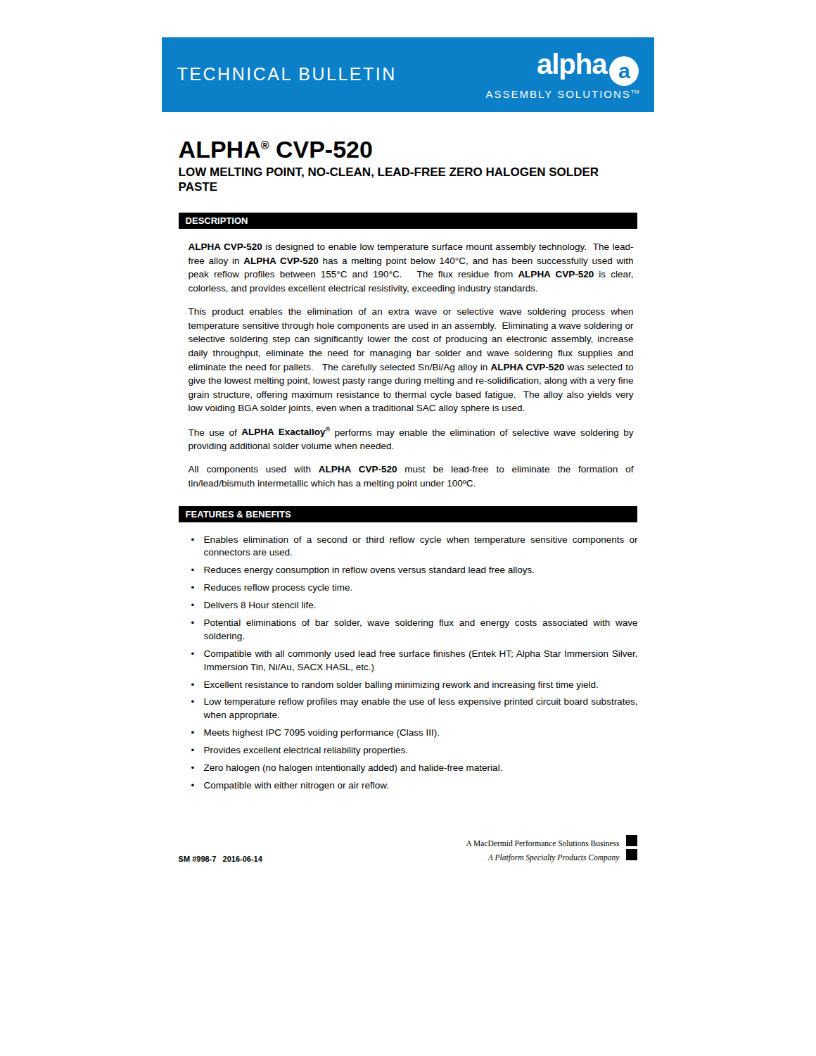TECHNICAL BULLETIN
alpha a
ASSEMBLY SOLUTIONSTM
ALPHA® CVP-520
LOW MELTING POINT, NO-CLEAN, LEAD-FREE ZERO HALOGEN SOLDER PASTE
DESCRIPTION
ALPHA CVP-520 is designed to enable low temperature surface mount assembly technology. The lead-free alloy in ALPHA CVP-520 has a melting point below 140°C, and has been successfully used with peak reflow profiles between 155°C and 190°C. The flux residue from ALPHA CVP-520 is clear, colorless, and provides excellent electrical resistivity, exceeding industry standards.
This product enables the elimination of an extra wave or selective wave soldering process when temperature sensitive through hole components are used in an assembly. Eliminating a wave soldering or selective soldering step can significantly lower the cost of producing an electronic assembly, increase daily throughput, eliminate the need for managing bar solder and wave soldering flux supplies and eliminate the need for pallets. The carefully selected Sn/Bi/Ag alloy in ALPHA CVP-520 was selected to give the lowest melting point, lowest pasty range during melting and re-solidification, along with a very fine grain structure, offering maximum resistance to thermal cycle based fatigue. The alloy also yields very low voiding BGA solder joints, even when a traditional SAC alloy sphere is used.
The use of ALPHA Exactalloy® performs may enable the elimination of selective wave soldering by providing additional solder volume when needed.
All components used with ALPHA CVP-520 must be lead-free to eliminate the formation of tin/lead/bismuth intermetallic which has a melting point under 100ºC.
FEATURES & BENEFITS
Enables elimination of a second or third reflow cycle when temperature sensitive components or connectors are used.
Reduces energy consumption in reflow ovens versus standard lead free alloys.
Reduces reflow process cycle time.
Delivers 8 Hour stencil life.
Potential eliminations of bar solder, wave soldering flux and energy costs associated with wave soldering.
Compatible with all commonly used lead free surface finishes (Entek HT; Alpha Star Immersion Silver, Immersion Tin, Ni/Au, SACX HASL, etc.)
Excellent resistance to random solder balling minimizing rework and increasing first time yield.
Low temperature reflow profiles may enable the use of less expensive printed circuit board substrates, when appropriate.
Meets highest IPC 7095 voiding performance (Class III).
Provides excellent electrical reliability properties.
Zero halogen (no halogen intentionally added) and halide-free material.
Compatible with either nitrogen or air reflow.
SM #998-7 2016-06-14
A MacDermid Performance Solutions Business
A Platform Specialty Products Company